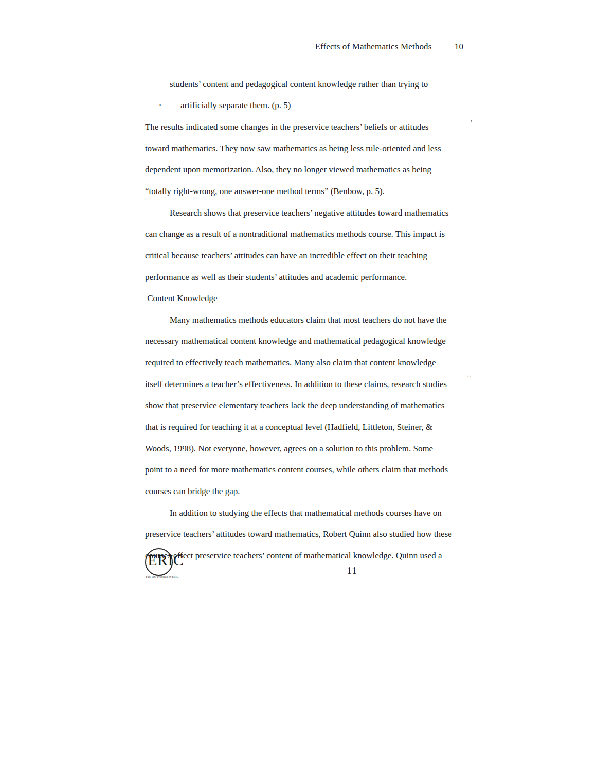Effects of Mathematics Methods10
students’ content and pedagogical content knowledge rather than trying to
·artificially separate them. (p. 5)
The results indicated some changes in the preservice teachers’ beliefs or attitudes
toward mathematics. They now saw mathematics as being less rule-oriented and less
dependent upon memorization. Also, they no longer viewed mathematics as being
“totally right-wrong, one answer-one method terms” (Benbow, p. 5).
Research shows that preservice teachers’ negative attitudes toward mathematics
can change as a result of a nontraditional mathematics methods course. This impact is
critical because teachers’ attitudes can have an incredible effect on their teaching
performance as well as their students’ attitudes and academic performance.
Content Knowledge
Many mathematics methods educators claim that most teachers do not have the
necessary mathematical content knowledge and mathematical pedagogical knowledge
required to effectively teach mathematics. Many also claim that content knowledge
itself determines a teacher’s effectiveness. In addition to these claims, research studies
show that preservice elementary teachers lack the deep understanding of mathematics
that is required for teaching it at a conceptual level (Hadfield, Littleton, Steiner, &
Woods, 1998). Not everyone, however, agrees on a solution to this problem. Some
point to a need for more mathematics content courses, while others claim that methods
courses can bridge the gap.
In addition to studying the effects that mathematical methods courses have on
preservice teachers’ attitudes toward mathematics, Robert Quinn also studied how these
courses effect preservice teachers’ content of mathematical knowledge. Quinn used a
’
‧‧
ERIC
Full Text Provided by ERIC
11